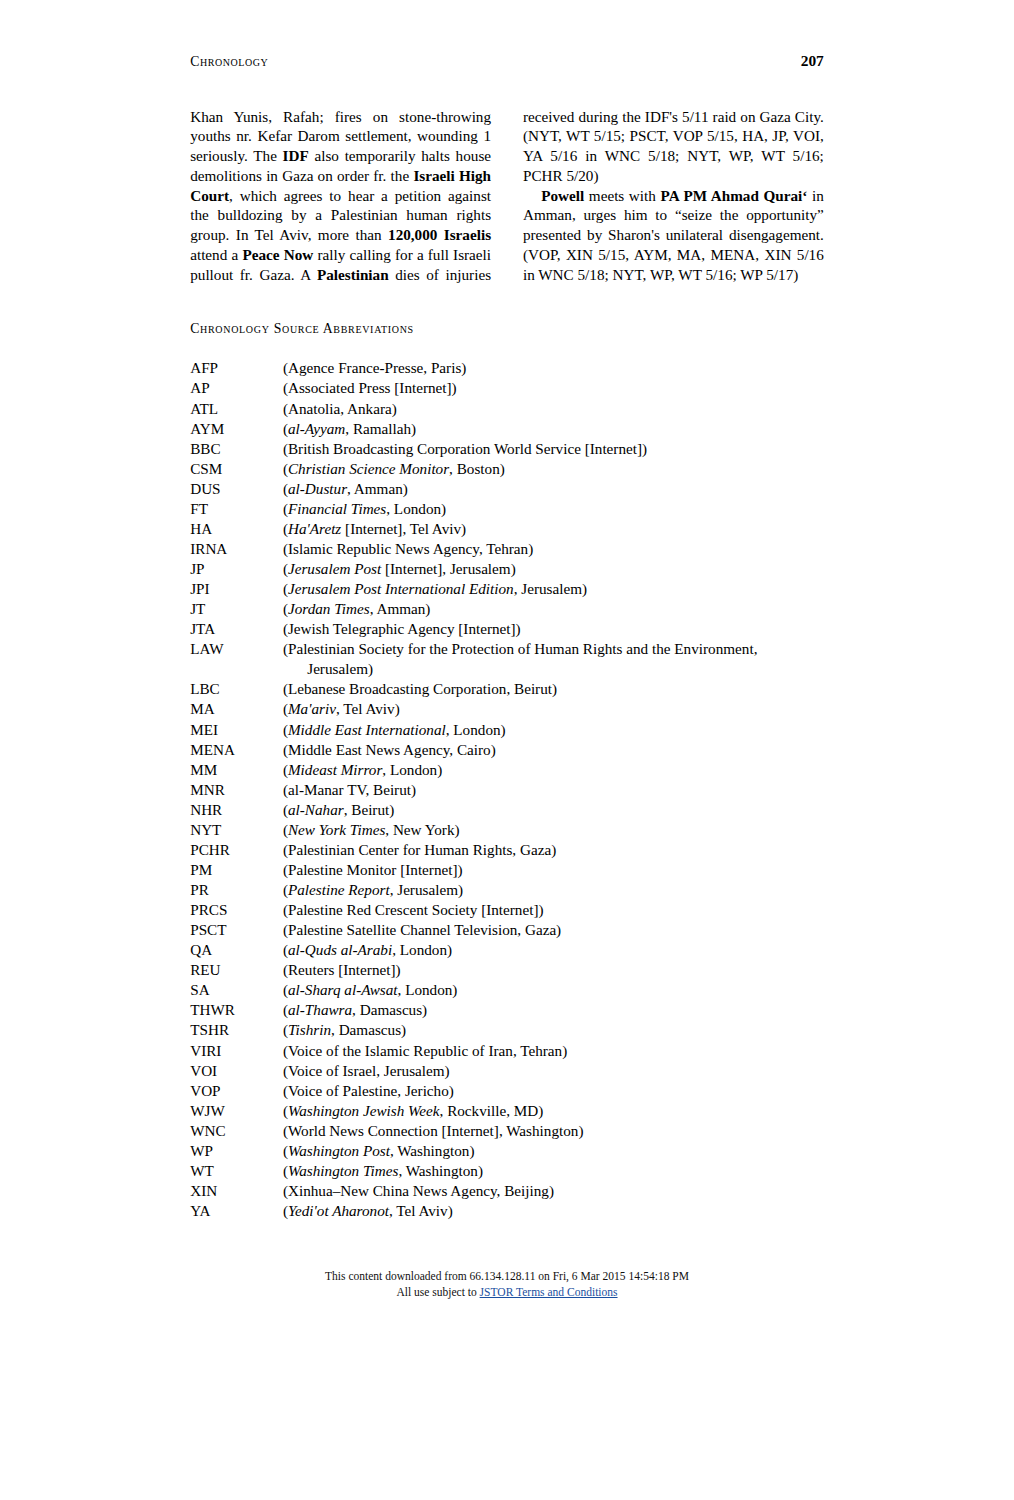Chronology 207
Khan Yunis, Rafah; fires on stone-throwing youths nr. Kefar Darom settlement, wounding 1 seriously. The IDF also temporarily halts house demolitions in Gaza on order fr. the Israeli High Court, which agrees to hear a petition against the bulldozing by a Palestinian human rights group. In Tel Aviv, more than 120,000 Israelis attend a Peace Now rally calling for a full Israeli pullout fr. Gaza. A Palestinian dies of injuries received during the IDF's 5/11 raid on Gaza City. (NYT, WT 5/15; PSCT, VOP 5/15, HA, JP, VOI, YA 5/16 in WNC 5/18; NYT, WP, WT 5/16; PCHR 5/20)
Powell meets with PA PM Ahmad Qurai‘ in Amman, urges him to “seize the opportunity” presented by Sharon's unilateral disengagement. (VOP, XIN 5/15, AYM, MA, MENA, XIN 5/16 in WNC 5/18; NYT, WP, WT 5/16; WP 5/17)
Chronology Source Abbreviations
AFP
(Agence France-Presse, Paris)
AP
(Associated Press [Internet])
ATL
(Anatolia, Ankara)
AYM
(al-Ayyam, Ramallah)
BBC
(British Broadcasting Corporation World Service [Internet])
CSM
(Christian Science Monitor, Boston)
DUS
(al-Dustur, Amman)
FT
(Financial Times, London)
HA
(Ha'Aretz [Internet], Tel Aviv)
IRNA
(Islamic Republic News Agency, Tehran)
JP
(Jerusalem Post [Internet], Jerusalem)
JPI
(Jerusalem Post International Edition, Jerusalem)
JT
(Jordan Times, Amman)
JTA
(Jewish Telegraphic Agency [Internet])
LAW
(Palestinian Society for the Protection of Human Rights and the Environment,Jerusalem)
LBC
(Lebanese Broadcasting Corporation, Beirut)
MA
(Ma'ariv, Tel Aviv)
MEI
(Middle East International, London)
MENA
(Middle East News Agency, Cairo)
MM
(Mideast Mirror, London)
MNR
(al-Manar TV, Beirut)
NHR
(al-Nahar, Beirut)
NYT
(New York Times, New York)
PCHR
(Palestinian Center for Human Rights, Gaza)
PM
(Palestine Monitor [Internet])
PR
(Palestine Report, Jerusalem)
PRCS
(Palestine Red Crescent Society [Internet])
PSCT
(Palestine Satellite Channel Television, Gaza)
QA
(al-Quds al-Arabi, London)
REU
(Reuters [Internet])
SA
(al-Sharq al-Awsat, London)
THWR
(al-Thawra, Damascus)
TSHR
(Tishrin, Damascus)
VIRI
(Voice of the Islamic Republic of Iran, Tehran)
VOI
(Voice of Israel, Jerusalem)
VOP
(Voice of Palestine, Jericho)
WJW
(Washington Jewish Week, Rockville, MD)
WNC
(World News Connection [Internet], Washington)
WP
(Washington Post, Washington)
WT
(Washington Times, Washington)
XIN
(Xinhua–New China News Agency, Beijing)
YA
(Yedi'ot Aharonot, Tel Aviv)
This content downloaded from 66.134.128.11 on Fri, 6 Mar 2015 14:54:18 PM
All use subject to JSTOR Terms and Conditions